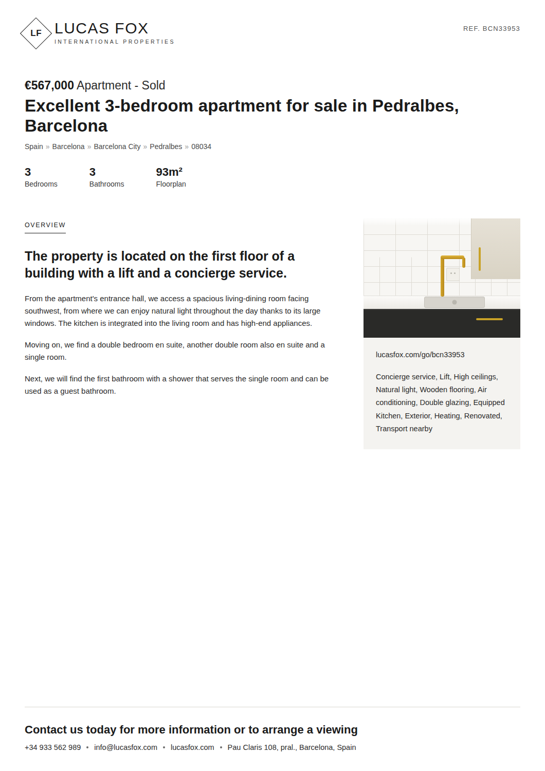LF
Lucas Fox
International Properties
REF. BCN33953
€567,000 Apartment - Sold
Excellent 3-bedroom apartment for sale in Pedralbes, Barcelona
Spain»Barcelona»Barcelona City»Pedralbes»08034
3
Bedrooms
3
Bathrooms
93m²
Floorplan
Overview
The property is located on the first floor of a building with a lift and a concierge service.
From the apartment's entrance hall, we access a spacious living-dining room facing southwest, from where we can enjoy natural light throughout the day thanks to its large windows. The kitchen is integrated into the living room and has high-end appliances.
Moving on, we find a double bedroom en suite, another double room also en suite and a single room.
Next, we will find the first bathroom with a shower that serves the single room and can be used as a guest bathroom.
lucasfox.com/go/bcn33953
Concierge service, Lift, High ceilings, Natural light, Wooden flooring, Air conditioning, Double glazing, Equipped Kitchen, Exterior, Heating, Renovated, Transport nearby
Contact us today for more information or to arrange a viewing
+34 933 562 989 info@lucasfox.com lucasfox.com Pau Claris 108, pral., Barcelona, Spain